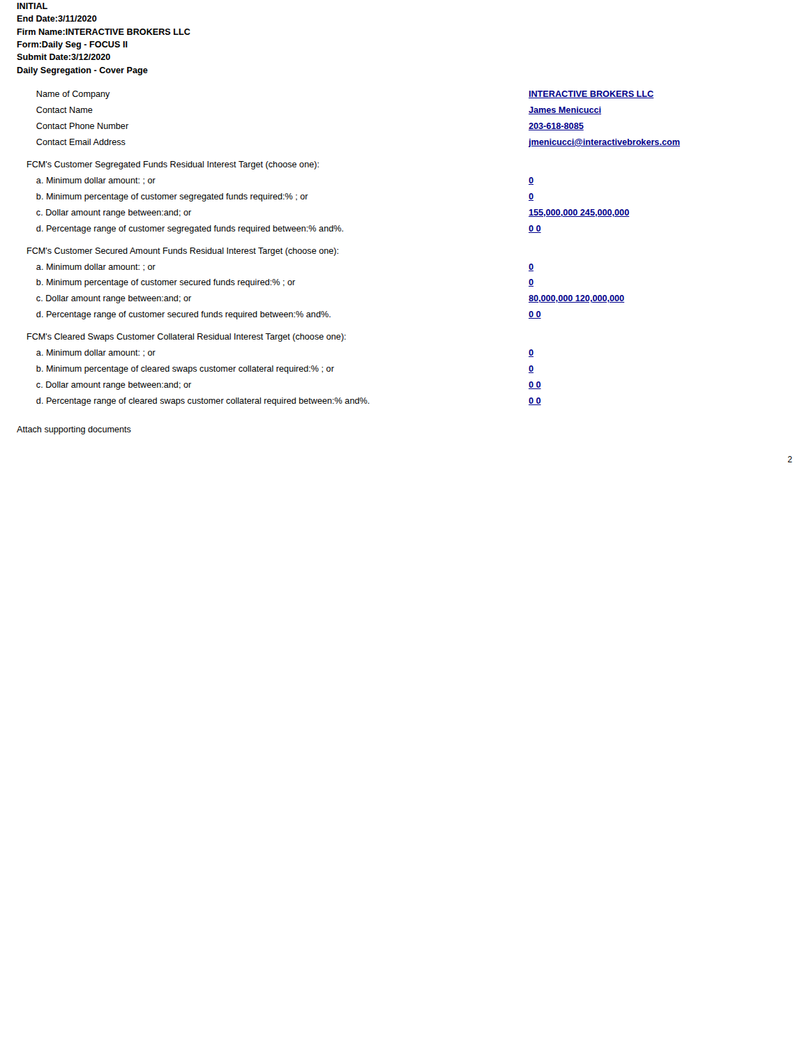INITIAL
End Date:3/11/2020
Firm Name:INTERACTIVE BROKERS LLC
Form:Daily Seg - FOCUS II
Submit Date:3/12/2020
Daily Segregation - Cover Page
| Name of Company | INTERACTIVE BROKERS LLC |
| Contact Name | James Menicucci |
| Contact Phone Number | 203-618-8085 |
| Contact Email Address | jmenicucci@interactivebrokers.com |
| FCM's Customer Segregated Funds Residual Interest Target (choose one): |
| a. Minimum dollar amount: ; or | 0 |
| b. Minimum percentage of customer segregated funds required:% ; or | 0 |
| c. Dollar amount range between:and; or | 155,000,000 245,000,000 |
| d. Percentage range of customer segregated funds required between:% and%. | 0 0 |
| FCM's Customer Secured Amount Funds Residual Interest Target (choose one): |
| a. Minimum dollar amount: ; or | 0 |
| b. Minimum percentage of customer secured funds required:% ; or | 0 |
| c. Dollar amount range between:and; or | 80,000,000 120,000,000 |
| d. Percentage range of customer secured funds required between:% and%. | 0 0 |
| FCM's Cleared Swaps Customer Collateral Residual Interest Target (choose one): |
| a. Minimum dollar amount: ; or | 0 |
| b. Minimum percentage of cleared swaps customer collateral required:% ; or | 0 |
| c. Dollar amount range between:and; or | 0 0 |
| d. Percentage range of cleared swaps customer collateral required between:% and%. | 0 0 |
Attach supporting documents
2